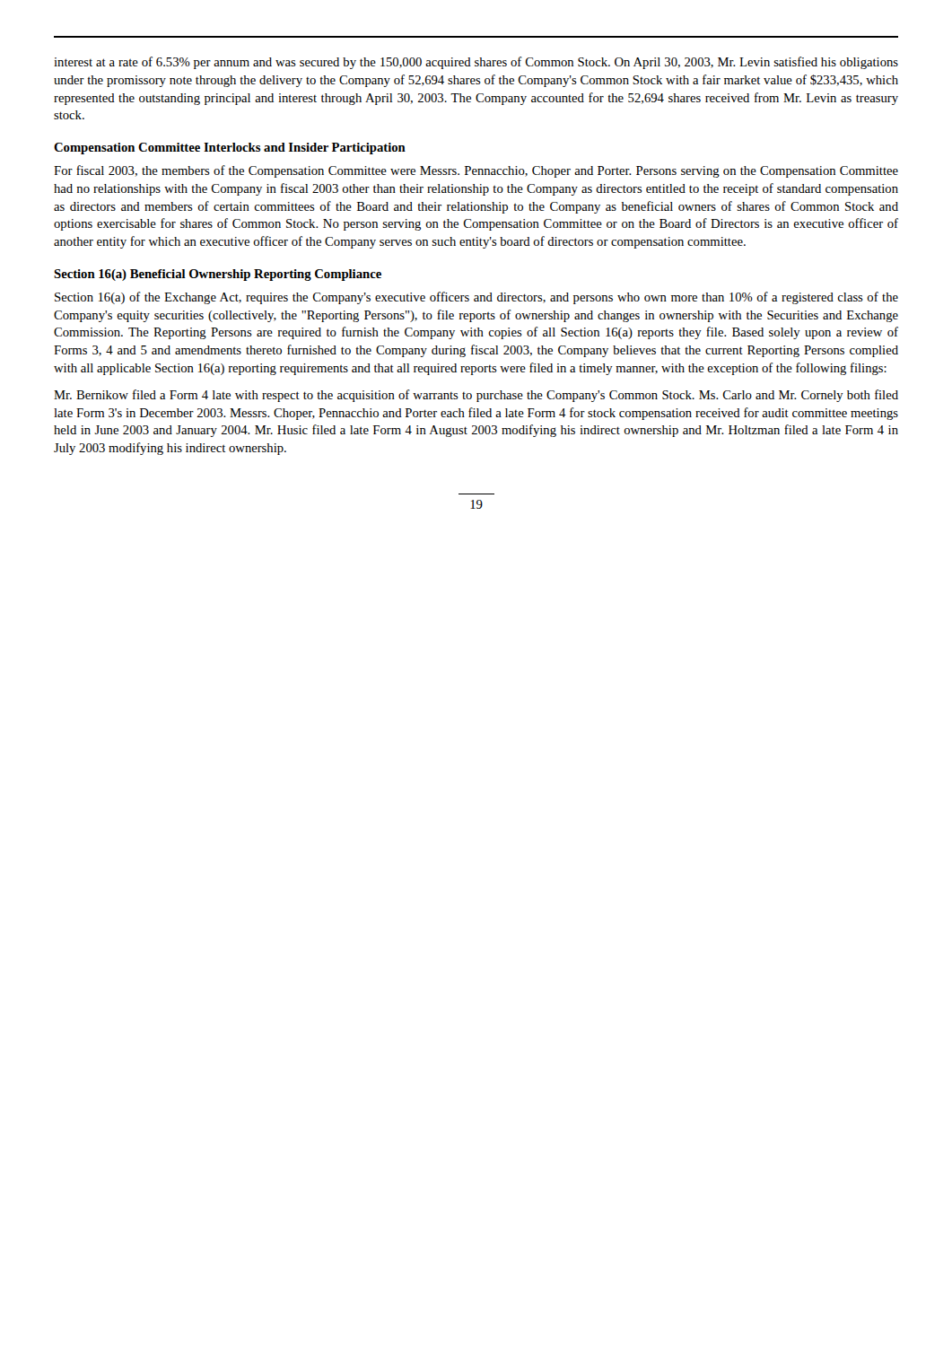interest at a rate of 6.53% per annum and was secured by the 150,000 acquired shares of Common Stock. On April 30, 2003, Mr. Levin satisfied his obligations under the promissory note through the delivery to the Company of 52,694 shares of the Company's Common Stock with a fair market value of $233,435, which represented the outstanding principal and interest through April 30, 2003. The Company accounted for the 52,694 shares received from Mr. Levin as treasury stock.
Compensation Committee Interlocks and Insider Participation
For fiscal 2003, the members of the Compensation Committee were Messrs. Pennacchio, Choper and Porter. Persons serving on the Compensation Committee had no relationships with the Company in fiscal 2003 other than their relationship to the Company as directors entitled to the receipt of standard compensation as directors and members of certain committees of the Board and their relationship to the Company as beneficial owners of shares of Common Stock and options exercisable for shares of Common Stock. No person serving on the Compensation Committee or on the Board of Directors is an executive officer of another entity for which an executive officer of the Company serves on such entity's board of directors or compensation committee.
Section 16(a) Beneficial Ownership Reporting Compliance
Section 16(a) of the Exchange Act, requires the Company's executive officers and directors, and persons who own more than 10% of a registered class of the Company's equity securities (collectively, the "Reporting Persons"), to file reports of ownership and changes in ownership with the Securities and Exchange Commission. The Reporting Persons are required to furnish the Company with copies of all Section 16(a) reports they file. Based solely upon a review of Forms 3, 4 and 5 and amendments thereto furnished to the Company during fiscal 2003, the Company believes that the current Reporting Persons complied with all applicable Section 16(a) reporting requirements and that all required reports were filed in a timely manner, with the exception of the following filings:
Mr. Bernikow filed a Form 4 late with respect to the acquisition of warrants to purchase the Company's Common Stock. Ms. Carlo and Mr. Cornely both filed late Form 3's in December 2003. Messrs. Choper, Pennacchio and Porter each filed a late Form 4 for stock compensation received for audit committee meetings held in June 2003 and January 2004. Mr. Husic filed a late Form 4 in August 2003 modifying his indirect ownership and Mr. Holtzman filed a late Form 4 in July 2003 modifying his indirect ownership.
19